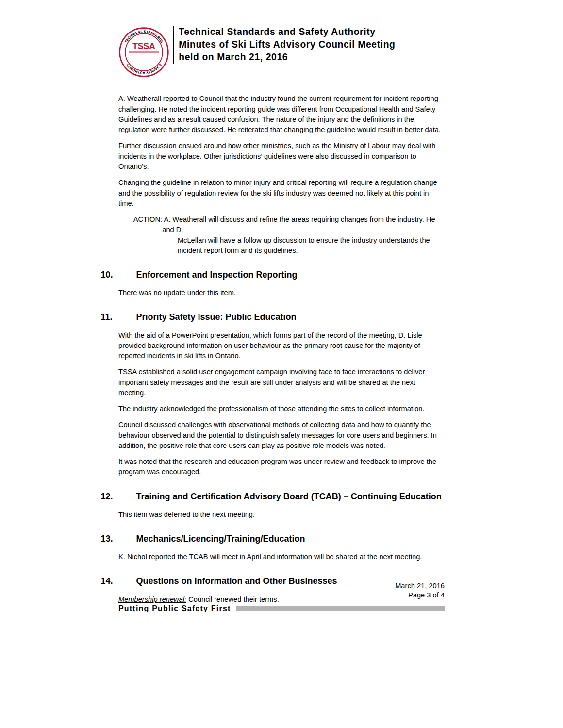TECHNICAL STANDARDS & SAFETY AUTHORITY TSSA
Technical Standards and Safety Authority
Minutes of Ski Lifts Advisory Council Meeting
held on March 21, 2016
A. Weatherall reported to Council that the industry found the current requirement for incident reporting challenging. He noted the incident reporting guide was different from Occupational Health and Safety Guidelines and as a result caused confusion. The nature of the injury and the definitions in the regulation were further discussed. He reiterated that changing the guideline would result in better data.
Further discussion ensued around how other ministries, such as the Ministry of Labour may deal with incidents in the workplace. Other jurisdictions’ guidelines were also discussed in comparison to Ontario’s.
Changing the guideline in relation to minor injury and critical reporting will require a regulation change and the possibility of regulation review for the ski lifts industry was deemed not likely at this point in time.
ACTION: A. Weatherall will discuss and refine the areas requiring changes from the industry. He and D. McLellan will have a follow up discussion to ensure the industry understands the incident report form and its guidelines.
10. Enforcement and Inspection Reporting
There was no update under this item.
11. Priority Safety Issue: Public Education
With the aid of a PowerPoint presentation, which forms part of the record of the meeting, D. Lisle provided background information on user behaviour as the primary root cause for the majority of reported incidents in ski lifts in Ontario.
TSSA established a solid user engagement campaign involving face to face interactions to deliver important safety messages and the result are still under analysis and will be shared at the next meeting.
The industry acknowledged the professionalism of those attending the sites to collect information.
Council discussed challenges with observational methods of collecting data and how to quantify the behaviour observed and the potential to distinguish safety messages for core users and beginners. In addition, the positive role that core users can play as positive role models was noted.
It was noted that the research and education program was under review and feedback to improve the program was encouraged.
12. Training and Certification Advisory Board (TCAB) – Continuing Education
This item was deferred to the next meeting.
13. Mechanics/Licencing/Training/Education
K. Nichol reported the TCAB will meet in April and information will be shared at the next meeting.
14. Questions on Information and Other Businesses
Membership renewal: Council renewed their terms.
March 21, 2016
Page 3 of 4
Putting Public Safety First